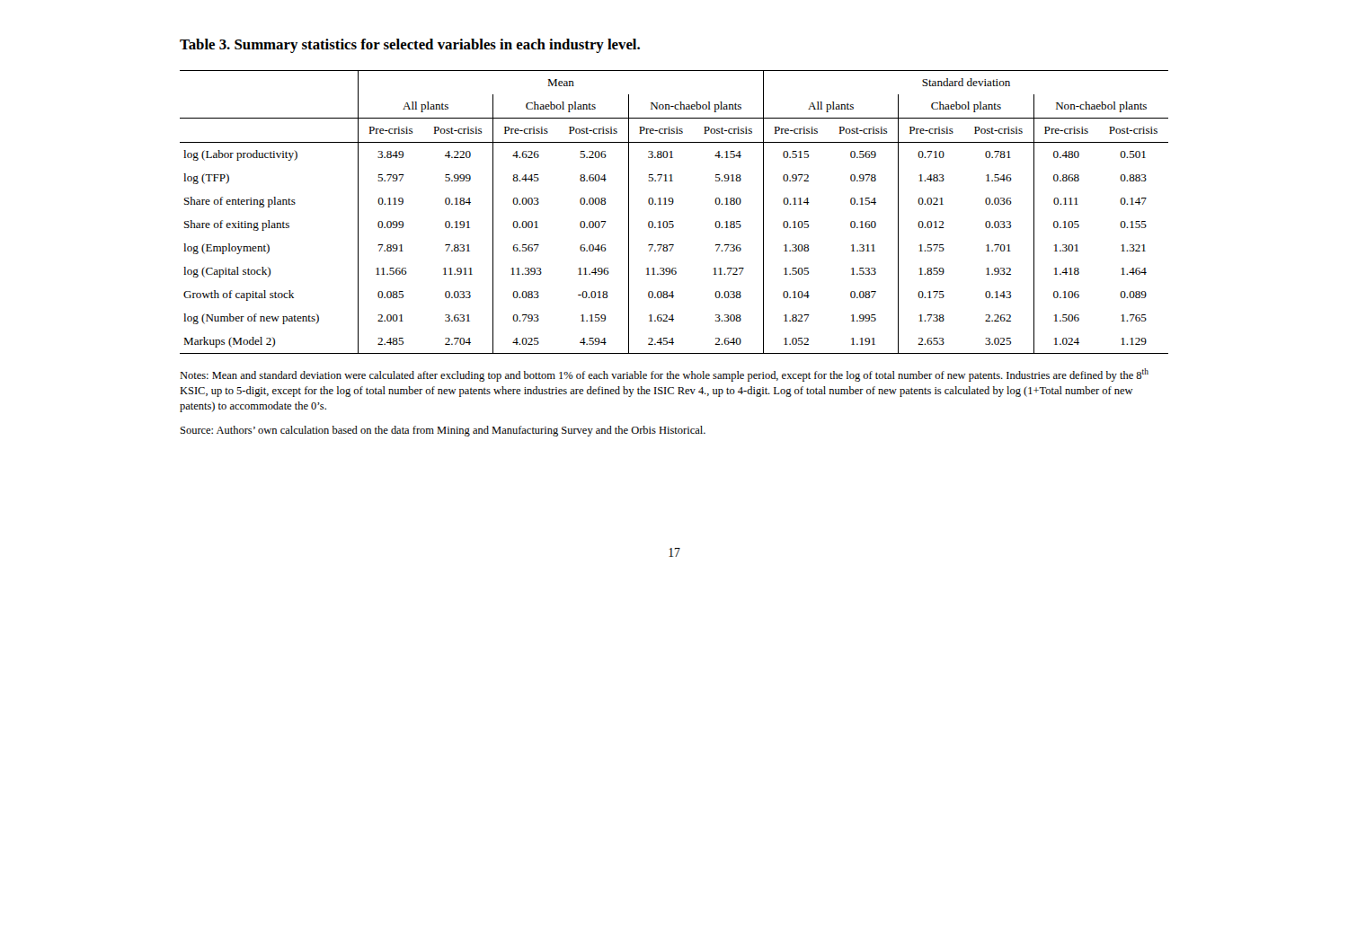Table 3. Summary statistics for selected variables in each industry level.
| | Mean | Standard deviation |
| --- | --- | --- |
| | All plants | Chaebol plants | Non-chaebol plants | All plants | Chaebol plants | Non-chaebol plants |
| | Pre-crisis | Post-crisis | Pre-crisis | Post-crisis | Pre-crisis | Post-crisis | Pre-crisis | Post-crisis | Pre-crisis | Post-crisis | Pre-crisis | Post-crisis |
| log (Labor productivity) | 3.849 | 4.220 | 4.626 | 5.206 | 3.801 | 4.154 | 0.515 | 0.569 | 0.710 | 0.781 | 0.480 | 0.501 |
| log (TFP) | 5.797 | 5.999 | 8.445 | 8.604 | 5.711 | 5.918 | 0.972 | 0.978 | 1.483 | 1.546 | 0.868 | 0.883 |
| Share of entering plants | 0.119 | 0.184 | 0.003 | 0.008 | 0.119 | 0.180 | 0.114 | 0.154 | 0.021 | 0.036 | 0.111 | 0.147 |
| Share of exiting plants | 0.099 | 0.191 | 0.001 | 0.007 | 0.105 | 0.185 | 0.105 | 0.160 | 0.012 | 0.033 | 0.105 | 0.155 |
| log (Employment) | 7.891 | 7.831 | 6.567 | 6.046 | 7.787 | 7.736 | 1.308 | 1.311 | 1.575 | 1.701 | 1.301 | 1.321 |
| log (Capital stock) | 11.566 | 11.911 | 11.393 | 11.496 | 11.396 | 11.727 | 1.505 | 1.533 | 1.859 | 1.932 | 1.418 | 1.464 |
| Growth of capital stock | 0.085 | 0.033 | 0.083 | -0.018 | 0.084 | 0.038 | 0.104 | 0.087 | 0.175 | 0.143 | 0.106 | 0.089 |
| log (Number of new patents) | 2.001 | 3.631 | 0.793 | 1.159 | 1.624 | 3.308 | 1.827 | 1.995 | 1.738 | 2.262 | 1.506 | 1.765 |
| Markups (Model 2) | 2.485 | 2.704 | 4.025 | 4.594 | 2.454 | 2.640 | 1.052 | 1.191 | 2.653 | 3.025 | 1.024 | 1.129 |
Notes: Mean and standard deviation were calculated after excluding top and bottom 1% of each variable for the whole sample period, except for the log of total number of new patents. Industries are defined by the 8th KSIC, up to 5-digit, except for the log of total number of new patents where industries are defined by the ISIC Rev 4., up to 4-digit. Log of total number of new patents is calculated by log (1+Total number of new patents) to accommodate the 0’s.
Source: Authors’ own calculation based on the data from Mining and Manufacturing Survey and the Orbis Historical.
17